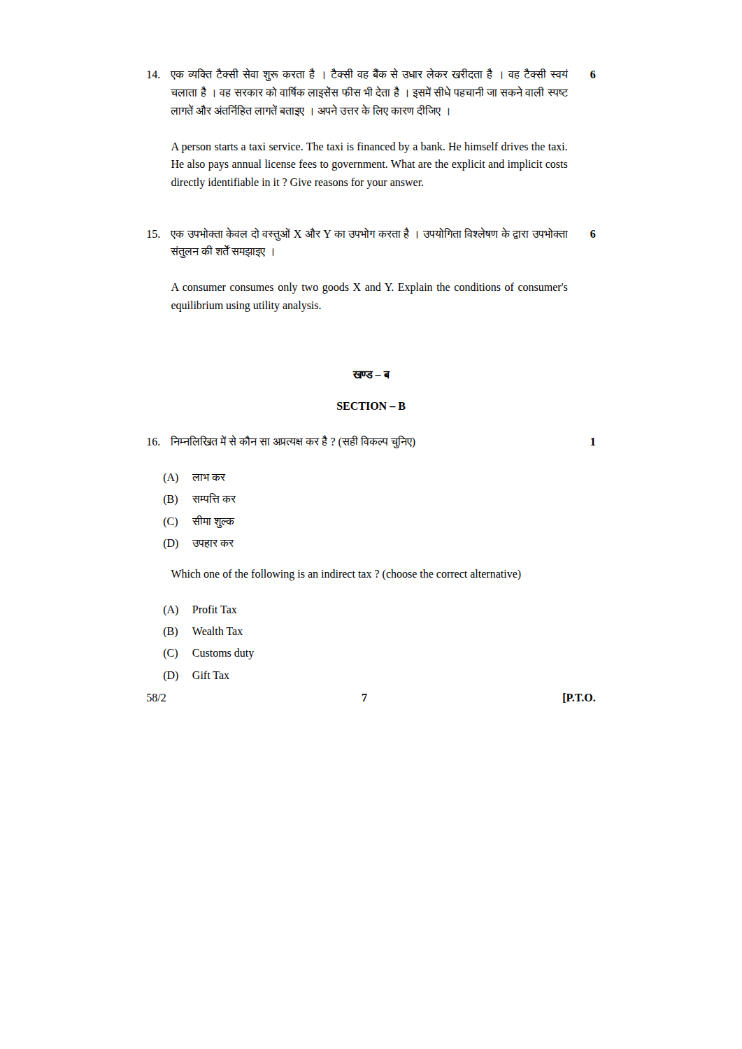14.
एक व्यक्ति टैक्सी सेवा शुरू करता है । टैक्सी वह बैंक से उधार लेकर खरीदता है । वह टैक्सी स्वयं चलाता है । वह सरकार को वार्षिक लाइसेंस फीस भी देता है । इसमें सीधे पहचानी जा सकने वाली स्पष्ट लागतें और अंतर्निहित लागतें बताइए । अपने उत्तर के लिए कारण दीजिए ।
6
A person starts a taxi service. The taxi is financed by a bank. He himself drives the taxi. He also pays annual license fees to government. What are the explicit and implicit costs directly identifiable in it ? Give reasons for your answer.
15.
एक उपभोक्ता केवल दो वस्तुओं X और Y का उपभोग करता है । उपयोगिता विश्लेषण के द्वारा उपभोक्ता संतुलन की शर्तें समझाइए ।
6
A consumer consumes only two goods X and Y. Explain the conditions of consumer's equilibrium using utility analysis.
खण्ड – ब
SECTION – B
16.
निम्नलिखित में से कौन सा अप्रत्यक्ष कर है ? (सही विकल्प चुनिए)
1
(A)
लाभ कर
(B)
सम्पत्ति कर
(C)
सीमा शुल्क
(D)
उपहार कर
Which one of the following is an indirect tax ? (choose the correct alternative)
(A)
Profit Tax
(B)
Wealth Tax
(C)
Customs duty
(D)
Gift Tax
58/2
7
[P.T.O.